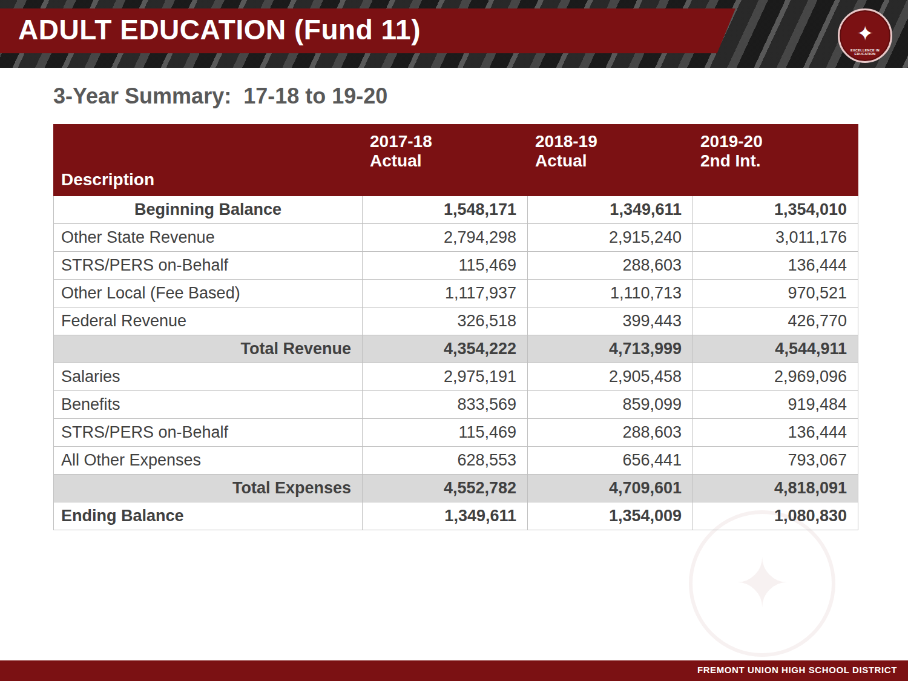ADULT EDUCATION (Fund 11)
✦
EXCELLENCE IN EDUCATION
3-Year Summary: 17-18 to 19-20
✦
| Description | 2017-18 Actual | 2018-19 Actual | 2019-20 2nd Int. |
| --- | --- | --- | --- |
| Beginning Balance | 1,548,171 | 1,349,611 | 1,354,010 |
| Other State Revenue | 2,794,298 | 2,915,240 | 3,011,176 |
| STRS/PERS on-Behalf | 115,469 | 288,603 | 136,444 |
| Other Local (Fee Based) | 1,117,937 | 1,110,713 | 970,521 |
| Federal Revenue | 326,518 | 399,443 | 426,770 |
| Total Revenue | 4,354,222 | 4,713,999 | 4,544,911 |
| Salaries | 2,975,191 | 2,905,458 | 2,969,096 |
| Benefits | 833,569 | 859,099 | 919,484 |
| STRS/PERS on-Behalf | 115,469 | 288,603 | 136,444 |
| All Other Expenses | 628,553 | 656,441 | 793,067 |
| Total Expenses | 4,552,782 | 4,709,601 | 4,818,091 |
| Ending Balance | 1,349,611 | 1,354,009 | 1,080,830 |
FREMONT UNION HIGH SCHOOL DISTRICT